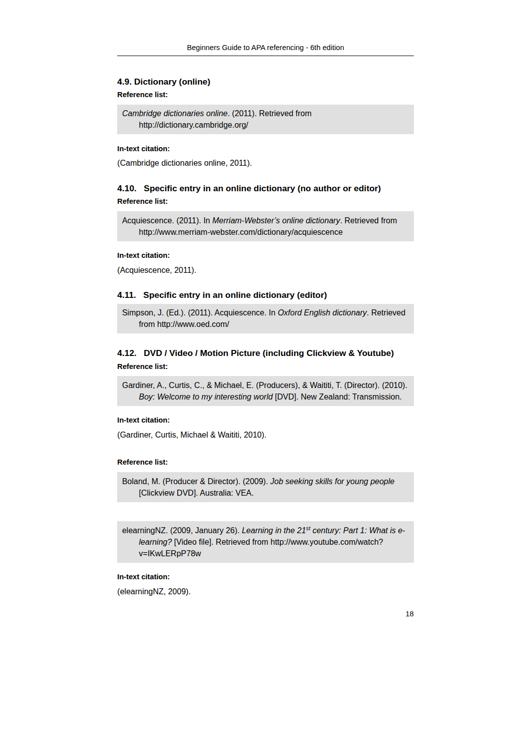Beginners Guide to APA referencing - 6th edition
4.9. Dictionary (online)
Reference list:
Cambridge dictionaries online. (2011). Retrieved from http://dictionary.cambridge.org/
In-text citation:
(Cambridge dictionaries online, 2011).
4.10. Specific entry in an online dictionary (no author or editor)
Reference list:
Acquiescence. (2011). In Merriam-Webster’s online dictionary. Retrieved from http://www.merriam-webster.com/dictionary/acquiescence
In-text citation:
(Acquiescence, 2011).
4.11. Specific entry in an online dictionary (editor)
Simpson, J. (Ed.). (2011). Acquiescence. In Oxford English dictionary. Retrieved from http://www.oed.com/
4.12. DVD / Video / Motion Picture (including Clickview & Youtube)
Reference list:
Gardiner, A., Curtis, C., & Michael, E. (Producers), & Waititi, T. (Director). (2010). Boy: Welcome to my interesting world [DVD]. New Zealand: Transmission.
In-text citation:
(Gardiner, Curtis, Michael & Waititi, 2010).
Reference list:
Boland, M. (Producer & Director). (2009). Job seeking skills for young people [Clickview DVD]. Australia: VEA.
elearningNZ. (2009, January 26). Learning in the 21st century: Part 1: What is e-learning? [Video file]. Retrieved from http://www.youtube.com/watch?v=IKwLERpP78w
In-text citation:
(elearningNZ, 2009).
18